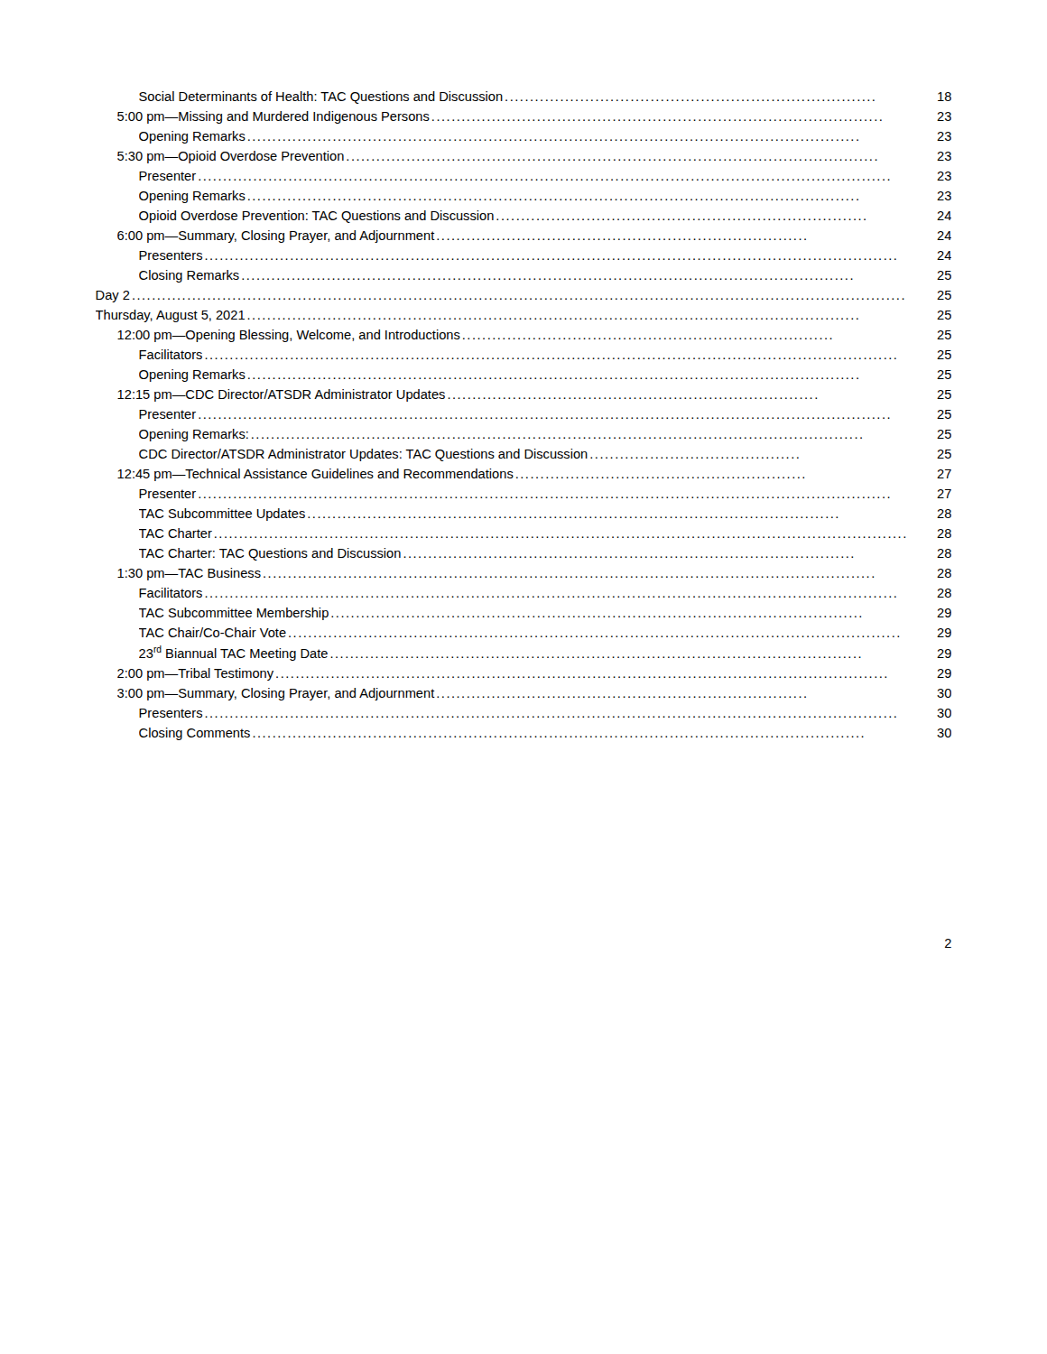Social Determinants of Health: TAC Questions and Discussion .......................................................................... 18
5:00 pm—Missing and Murdered Indigenous Persons .......................................................................................... 23
Opening Remarks .......................................................................................................................... 23
5:30 pm—Opioid Overdose Prevention .......................................................................................................... 23
Presenter .......................................................................................................................................... 23
Opening Remarks .......................................................................................................................... 23
Opioid Overdose Prevention: TAC Questions and Discussion .......................................................................... 24
6:00 pm—Summary, Closing Prayer, and Adjournment .......................................................................... 24
Presenters .......................................................................................................................................... 24
Closing Remarks .......................................................................................................................... 25
Day 2 .......................................................................................................................................................... 25
Thursday, August 5, 2021 .......................................................................................................................... 25
12:00 pm—Opening Blessing, Welcome, and Introductions .......................................................................... 25
Facilitators .......................................................................................................................................... 25
Opening Remarks .......................................................................................................................... 25
12:15 pm—CDC Director/ATSDR Administrator Updates .......................................................................... 25
Presenter .......................................................................................................................................... 25
Opening Remarks: .......................................................................................................................... 25
CDC Director/ATSDR Administrator Updates: TAC Questions and Discussion .......................................... 25
12:45 pm—Technical Assistance Guidelines and Recommendations .......................................................... 27
Presenter .......................................................................................................................................... 27
TAC Subcommittee Updates .......................................................................................................... 28
TAC Charter .......................................................................................................................................... 28
TAC Charter: TAC Questions and Discussion .......................................................................................... 28
1:30 pm—TAC Business .......................................................................................................................... 28
Facilitators .......................................................................................................................................... 28
TAC Subcommittee Membership .......................................................................................................... 29
TAC Chair/Co-Chair Vote .......................................................................................................................... 29
23rd Biannual TAC Meeting Date .......................................................................................................... 29
2:00 pm—Tribal Testimony .......................................................................................................................... 29
3:00 pm—Summary, Closing Prayer, and Adjournment .......................................................................... 30
Presenters .......................................................................................................................................... 30
Closing Comments .......................................................................................................................... 30
2